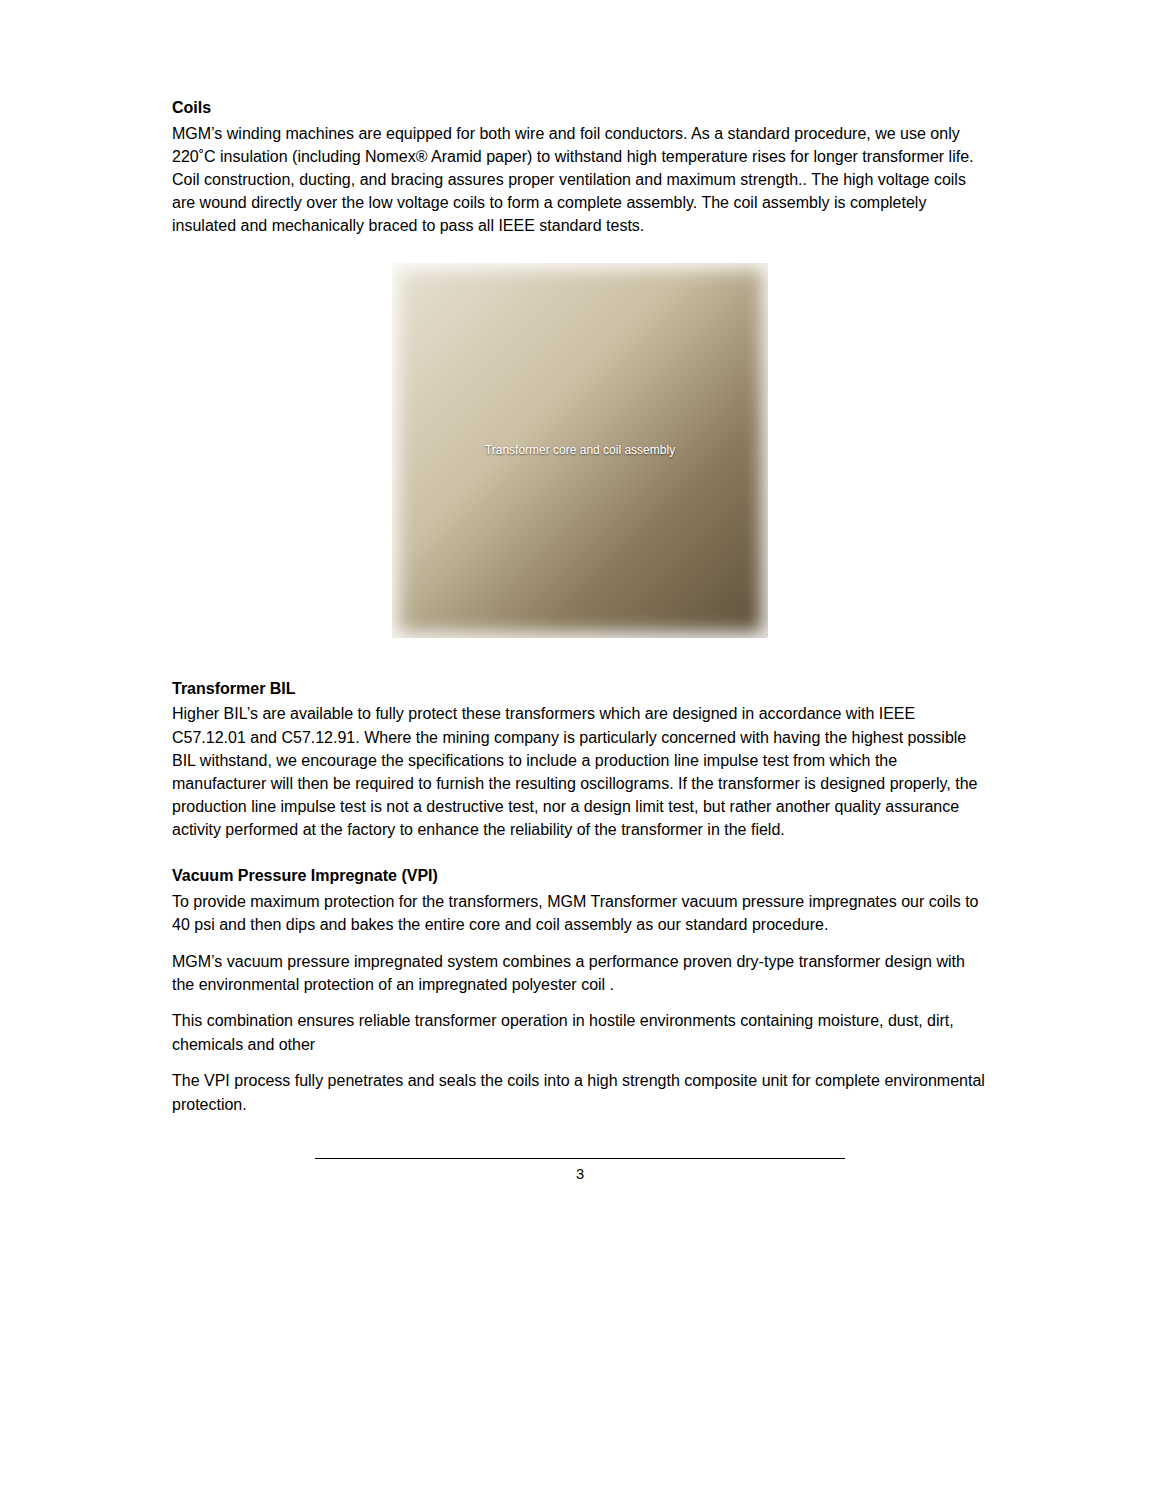Coils
MGM’s winding machines are equipped for both wire and foil conductors. As a standard procedure, we use only 220˚C insulation (including Nomex® Aramid paper) to withstand high temperature rises for longer transformer life. Coil construction, ducting, and bracing assures proper ventilation and maximum strength.. The high voltage coils are wound directly over the low voltage coils to form a complete assembly. The coil assembly is completely insulated and mechanically braced to pass all IEEE standard tests.
Transformer core and coil assembly
Transformer BIL
Higher BIL’s are available to fully protect these transformers which are designed in accordance with IEEE C57.12.01 and C57.12.91. Where the mining company is particularly concerned with having the highest possible BIL withstand, we encourage the specifications to include a production line impulse test from which the manufacturer will then be required to furnish the resulting oscillograms. If the transformer is designed properly, the production line impulse test is not a destructive test, nor a design limit test, but rather another quality assurance activity performed at the factory to enhance the reliability of the transformer in the field.
Vacuum Pressure Impregnate (VPI)
To provide maximum protection for the transformers, MGM Transformer vacuum pressure impregnates our coils to 40 psi and then dips and bakes the entire core and coil assembly as our standard procedure.
MGM’s vacuum pressure impregnated system combines a performance proven dry-type transformer design with the environmental protection of an impregnated polyester coil .
This combination ensures reliable transformer operation in hostile environments containing moisture, dust, dirt, chemicals and other
The VPI process fully penetrates and seals the coils into a high strength composite unit for complete environmental protection.
3